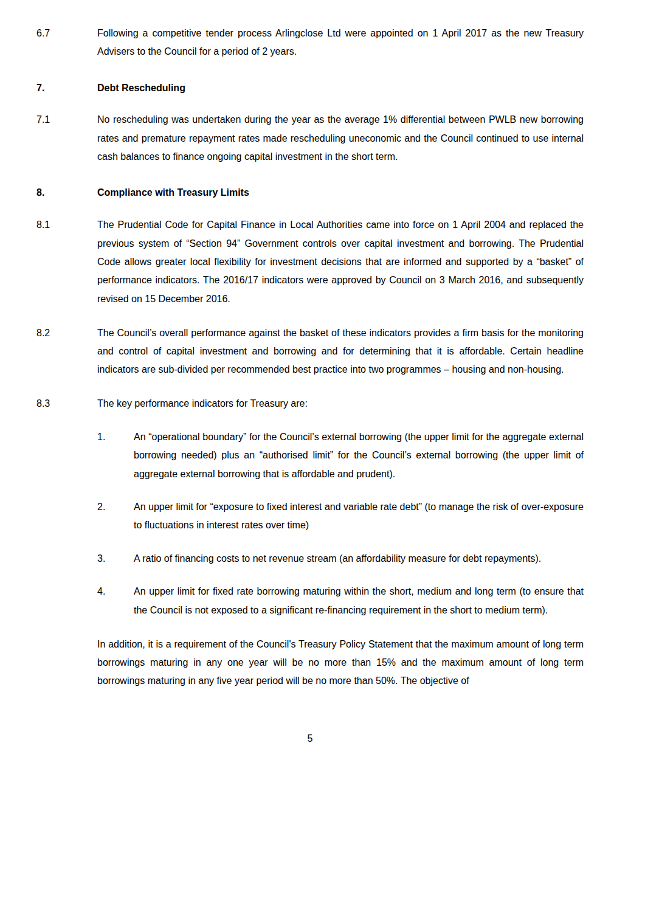6.7
Following a competitive tender process Arlingclose Ltd were appointed on 1 April 2017 as the new Treasury Advisers to the Council for a period of 2 years.
7.
Debt Rescheduling
7.1
No rescheduling was undertaken during the year as the average 1% differential between PWLB new borrowing rates and premature repayment rates made rescheduling uneconomic and the Council continued to use internal cash balances to finance ongoing capital investment in the short term.
8.
Compliance with Treasury Limits
8.1
The Prudential Code for Capital Finance in Local Authorities came into force on 1 April 2004 and replaced the previous system of “Section 94” Government controls over capital investment and borrowing. The Prudential Code allows greater local flexibility for investment decisions that are informed and supported by a “basket” of performance indicators. The 2016/17 indicators were approved by Council on 3 March 2016, and subsequently revised on 15 December 2016.
8.2
The Council’s overall performance against the basket of these indicators provides a firm basis for the monitoring and control of capital investment and borrowing and for determining that it is affordable. Certain headline indicators are sub-divided per recommended best practice into two programmes – housing and non-housing.
8.3
The key performance indicators for Treasury are:
An “operational boundary” for the Council’s external borrowing (the upper limit for the aggregate external borrowing needed) plus an “authorised limit” for the Council’s external borrowing (the upper limit of aggregate external borrowing that is affordable and prudent).
An upper limit for “exposure to fixed interest and variable rate debt” (to manage the risk of over-exposure to fluctuations in interest rates over time)
A ratio of financing costs to net revenue stream (an affordability measure for debt repayments).
An upper limit for fixed rate borrowing maturing within the short, medium and long term (to ensure that the Council is not exposed to a significant re-financing requirement in the short to medium term).
In addition, it is a requirement of the Council's Treasury Policy Statement that the maximum amount of long term borrowings maturing in any one year will be no more than 15% and the maximum amount of long term borrowings maturing in any five year period will be no more than 50%. The objective of
5